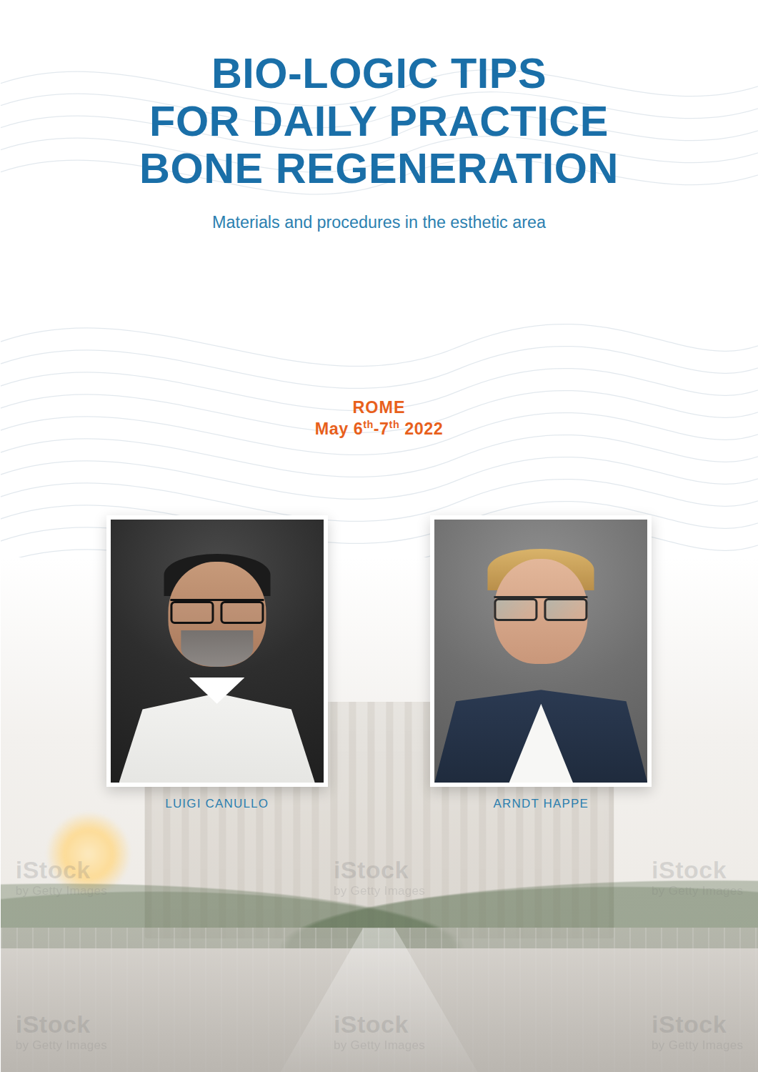iStockby Getty Images iStockby Getty Images iStockby Getty Images iStockby Getty Images iStockby Getty Images iStockby Getty Images
Bio-Logic Tips for Daily Practice Bone Regeneration
Materials and procedures in the esthetic area
ROME May 6th-7th 2022
Luigi Canullo
Arndt Happe